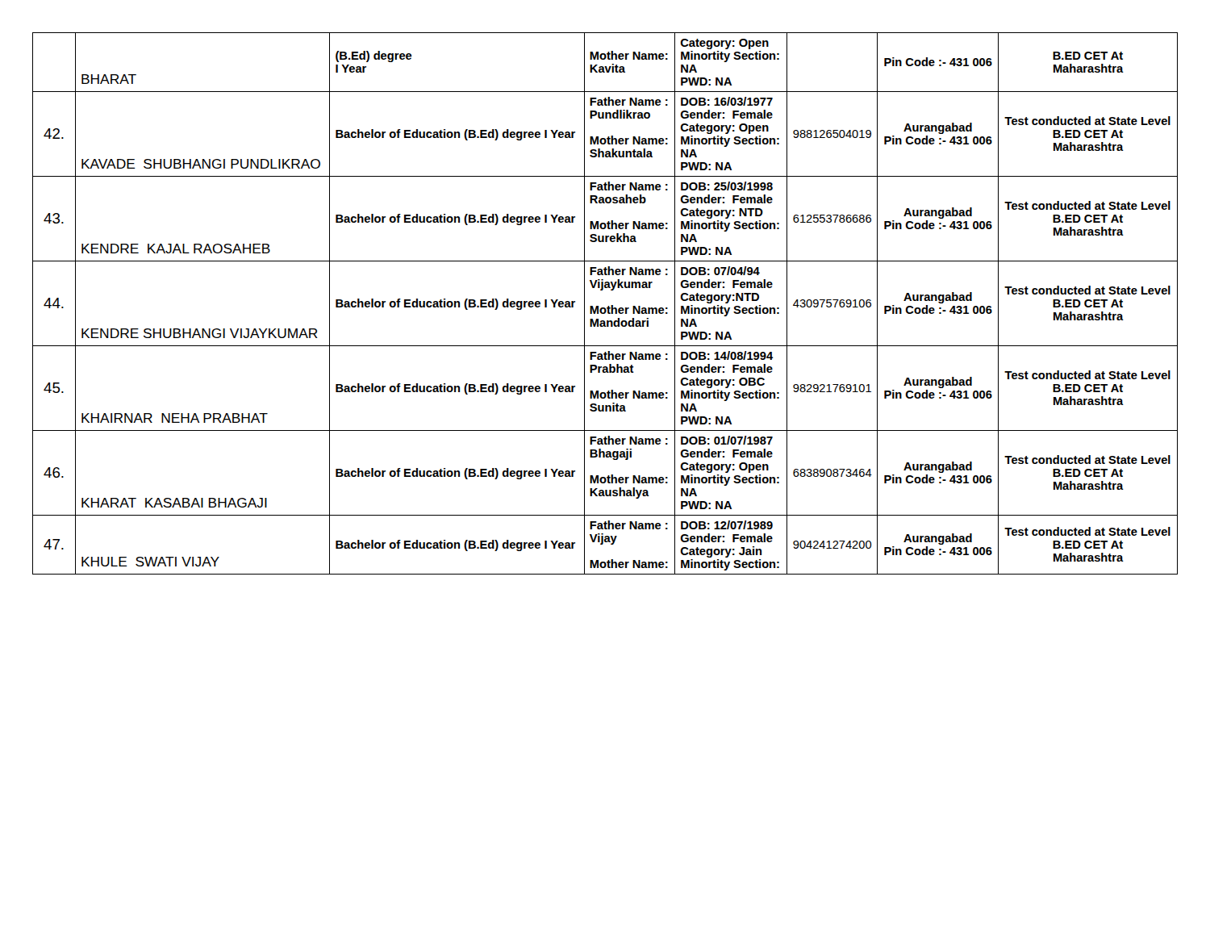| | BHARAT | (B.Ed) degree I Year | Mother Name: Kavita | Category: Open Minortity Section: NA PWD: NA | | Pin Code :- 431 006 | B.ED CET At Maharashtra |
| 42. | KAVADE SHUBHANGI PUNDLIKRAO | Bachelor of Education (B.Ed) degree I Year | Father Name : Pundlikrao Mother Name: Shakuntala | DOB: 16/03/1977 Gender: Female Category: Open Minortity Section: NA PWD: NA | 988126504019 | Aurangabad Pin Code :- 431 006 | Test conducted at State Level B.ED CET At Maharashtra |
| 43. | KENDRE KAJAL RAOSAHEB | Bachelor of Education (B.Ed) degree I Year | Father Name : Raosaheb Mother Name: Surekha | DOB: 25/03/1998 Gender: Female Category: NTD Minortity Section: NA PWD: NA | 612553786686 | Aurangabad Pin Code :- 431 006 | Test conducted at State Level B.ED CET At Maharashtra |
| 44. | KENDRE SHUBHANGI VIJAYKUMAR | Bachelor of Education (B.Ed) degree I Year | Father Name : Vijaykumar Mother Name: Mandodari | DOB: 07/04/94 Gender: Female Category:NTD Minortity Section: NA PWD: NA | 430975769106 | Aurangabad Pin Code :- 431 006 | Test conducted at State Level B.ED CET At Maharashtra |
| 45. | KHAIRNAR NEHA PRABHAT | Bachelor of Education (B.Ed) degree I Year | Father Name : Prabhat Mother Name: Sunita | DOB: 14/08/1994 Gender: Female Category: OBC Minortity Section: NA PWD: NA | 982921769101 | Aurangabad Pin Code :- 431 006 | Test conducted at State Level B.ED CET At Maharashtra |
| 46. | KHARAT KASABAI BHAGAJI | Bachelor of Education (B.Ed) degree I Year | Father Name : Bhagaji Mother Name: Kaushalya | DOB: 01/07/1987 Gender: Female Category: Open Minortity Section: NA PWD: NA | 683890873464 | Aurangabad Pin Code :- 431 006 | Test conducted at State Level B.ED CET At Maharashtra |
| 47. | KHULE SWATI VIJAY | Bachelor of Education (B.Ed) degree I Year | Father Name : Vijay Mother Name: | DOB: 12/07/1989 Gender: Female Category: Jain Minortity Section: | 904241274200 | Aurangabad Pin Code :- 431 006 | Test conducted at State Level B.ED CET At Maharashtra |